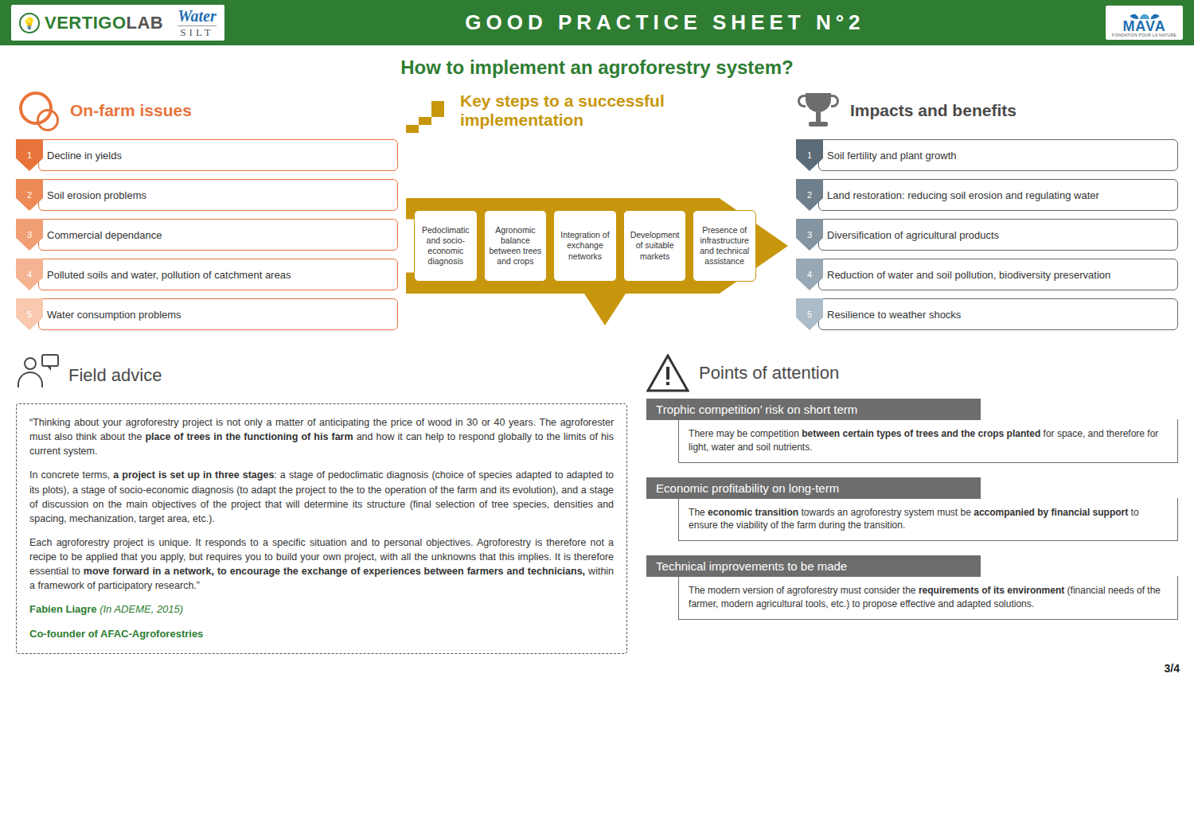💡 VERTIGO LAB
Water SILT
GOOD PRACTICE SHEET N°2
MAVA
FONDATION POUR LA NATURE
How to implement an agroforestry system?
On-farm issues
1 Decline in yields
2 Soil erosion problems
3 Commercial dependance
4 Polluted soils and water, pollution of catchment areas
5 Water consumption problems
Key steps to a successful implementation
Pedoclimatic and socio-economic diagnosis
Agronomic balance between trees and crops
Integration of exchange networks
Development of suitable markets
Presence of infrastructure and technical assistance
Impacts and benefits
1 Soil fertility and plant growth
2 Land restoration: reducing soil erosion and regulating water
3 Diversification of agricultural products
4 Reduction of water and soil pollution, biodiversity preservation
5 Resilience to weather shocks
Field advice
“Thinking about your agroforestry project is not only a matter of anticipating the price of wood in 30 or 40 years. The agroforester must also think about the place of trees in the functioning of his farm and how it can help to respond globally to the limits of his current system.
In concrete terms, a project is set up in three stages: a stage of pedoclimatic diagnosis (choice of species adapted to adapted to its plots), a stage of socio-economic diagnosis (to adapt the project to the to the operation of the farm and its evolution), and a stage of discussion on the main objectives of the project that will determine its structure (final selection of tree species, densities and spacing, mechanization, target area, etc.).
Each agroforestry project is unique. It responds to a specific situation and to personal objectives. Agroforestry is therefore not a recipe to be applied that you apply, but requires you to build your own project, with all the unknowns that this implies. It is therefore essential to move forward in a network, to encourage the exchange of experiences between farmers and technicians, within a framework of participatory research.”
Fabien Liagre (In ADEME, 2015)
Co-founder of AFAC-Agroforestries
Points of attention
Trophic competition’ risk on short term
There may be competition between certain types of trees and the crops planted for space, and therefore for light, water and soil nutrients.
Economic profitability on long-term
The economic transition towards an agroforestry system must be accompanied by financial support to ensure the viability of the farm during the transition.
Technical improvements to be made
The modern version of agroforestry must consider the requirements of its environment (financial needs of the farmer, modern agricultural tools, etc.) to propose effective and adapted solutions.
3/4